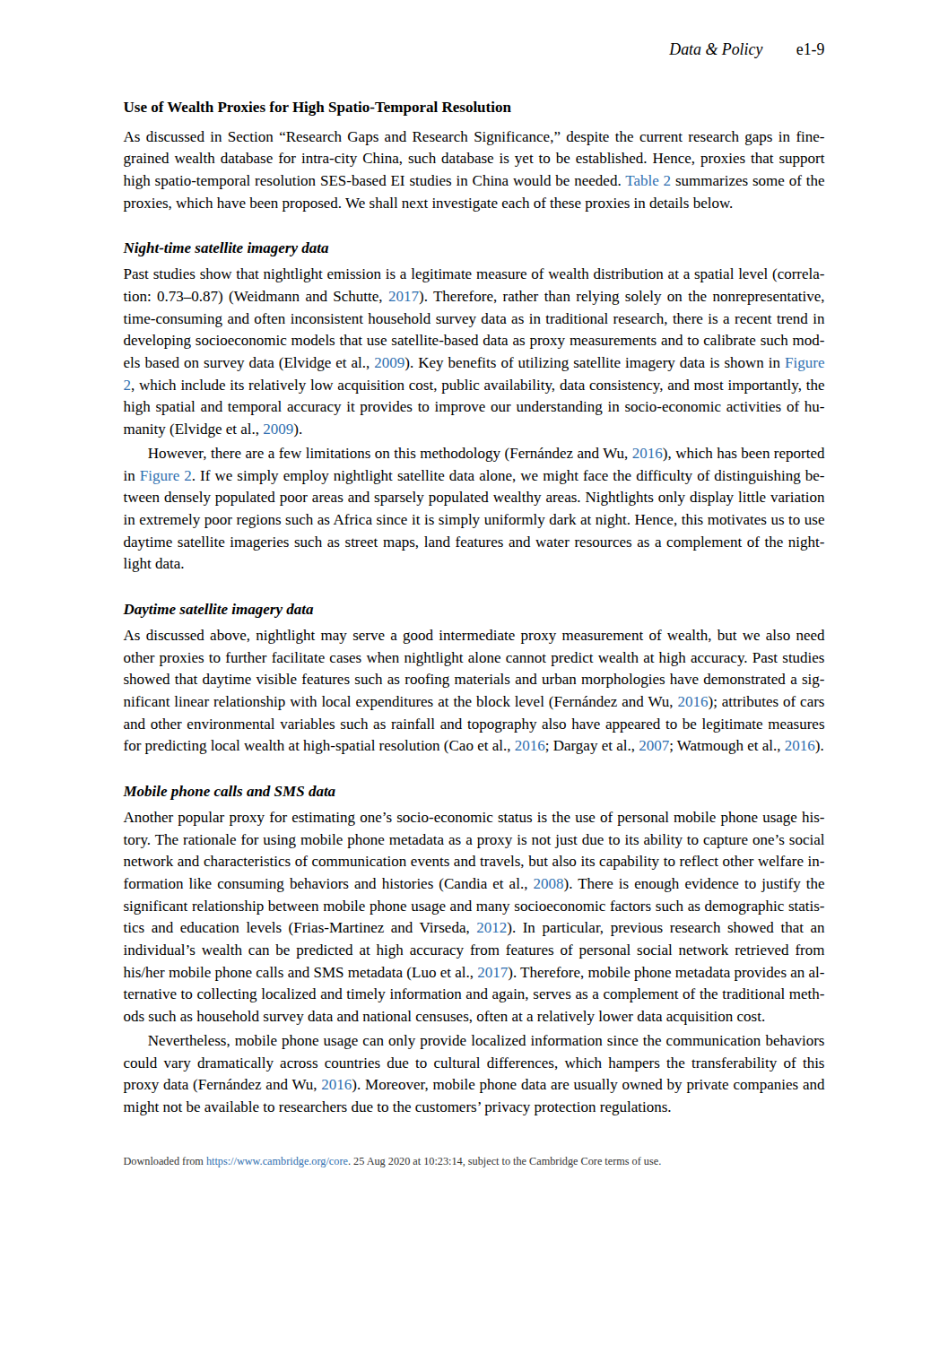Data & Policy e1-9
Use of Wealth Proxies for High Spatio-Temporal Resolution
As discussed in Section “Research Gaps and Research Significance,” despite the current research gaps in fine-grained wealth database for intra-city China, such database is yet to be established. Hence, proxies that support high spatio-temporal resolution SES-based EI studies in China would be needed. Table 2 summarizes some of the proxies, which have been proposed. We shall next investigate each of these proxies in details below.
Night-time satellite imagery data
Past studies show that nightlight emission is a legitimate measure of wealth distribution at a spatial level (correlation: 0.73–0.87) (Weidmann and Schutte, 2017). Therefore, rather than relying solely on the nonrepresentative, time-consuming and often inconsistent household survey data as in traditional research, there is a recent trend in developing socioeconomic models that use satellite-based data as proxy measurements and to calibrate such models based on survey data (Elvidge et al., 2009). Key benefits of utilizing satellite imagery data is shown in Figure 2, which include its relatively low acquisition cost, public availability, data consistency, and most importantly, the high spatial and temporal accuracy it provides to improve our understanding in socio-economic activities of humanity (Elvidge et al., 2009).
However, there are a few limitations on this methodology (Fernández and Wu, 2016), which has been reported in Figure 2. If we simply employ nightlight satellite data alone, we might face the difficulty of distinguishing between densely populated poor areas and sparsely populated wealthy areas. Nightlights only display little variation in extremely poor regions such as Africa since it is simply uniformly dark at night. Hence, this motivates us to use daytime satellite imageries such as street maps, land features and water resources as a complement of the nightlight data.
Daytime satellite imagery data
As discussed above, nightlight may serve a good intermediate proxy measurement of wealth, but we also need other proxies to further facilitate cases when nightlight alone cannot predict wealth at high accuracy. Past studies showed that daytime visible features such as roofing materials and urban morphologies have demonstrated a significant linear relationship with local expenditures at the block level (Fernández and Wu, 2016); attributes of cars and other environmental variables such as rainfall and topography also have appeared to be legitimate measures for predicting local wealth at high-spatial resolution (Cao et al., 2016; Dargay et al., 2007; Watmough et al., 2016).
Mobile phone calls and SMS data
Another popular proxy for estimating one’s socio-economic status is the use of personal mobile phone usage history. The rationale for using mobile phone metadata as a proxy is not just due to its ability to capture one’s social network and characteristics of communication events and travels, but also its capability to reflect other welfare information like consuming behaviors and histories (Candia et al., 2008). There is enough evidence to justify the significant relationship between mobile phone usage and many socioeconomic factors such as demographic statistics and education levels (Frias-Martinez and Virseda, 2012). In particular, previous research showed that an individual’s wealth can be predicted at high accuracy from features of personal social network retrieved from his/her mobile phone calls and SMS metadata (Luo et al., 2017). Therefore, mobile phone metadata provides an alternative to collecting localized and timely information and again, serves as a complement of the traditional methods such as household survey data and national censuses, often at a relatively lower data acquisition cost.
Nevertheless, mobile phone usage can only provide localized information since the communication behaviors could vary dramatically across countries due to cultural differences, which hampers the transferability of this proxy data (Fernández and Wu, 2016). Moreover, mobile phone data are usually owned by private companies and might not be available to researchers due to the customers’ privacy protection regulations.
Downloaded from https://www.cambridge.org/core. 25 Aug 2020 at 10:23:14, subject to the Cambridge Core terms of use.